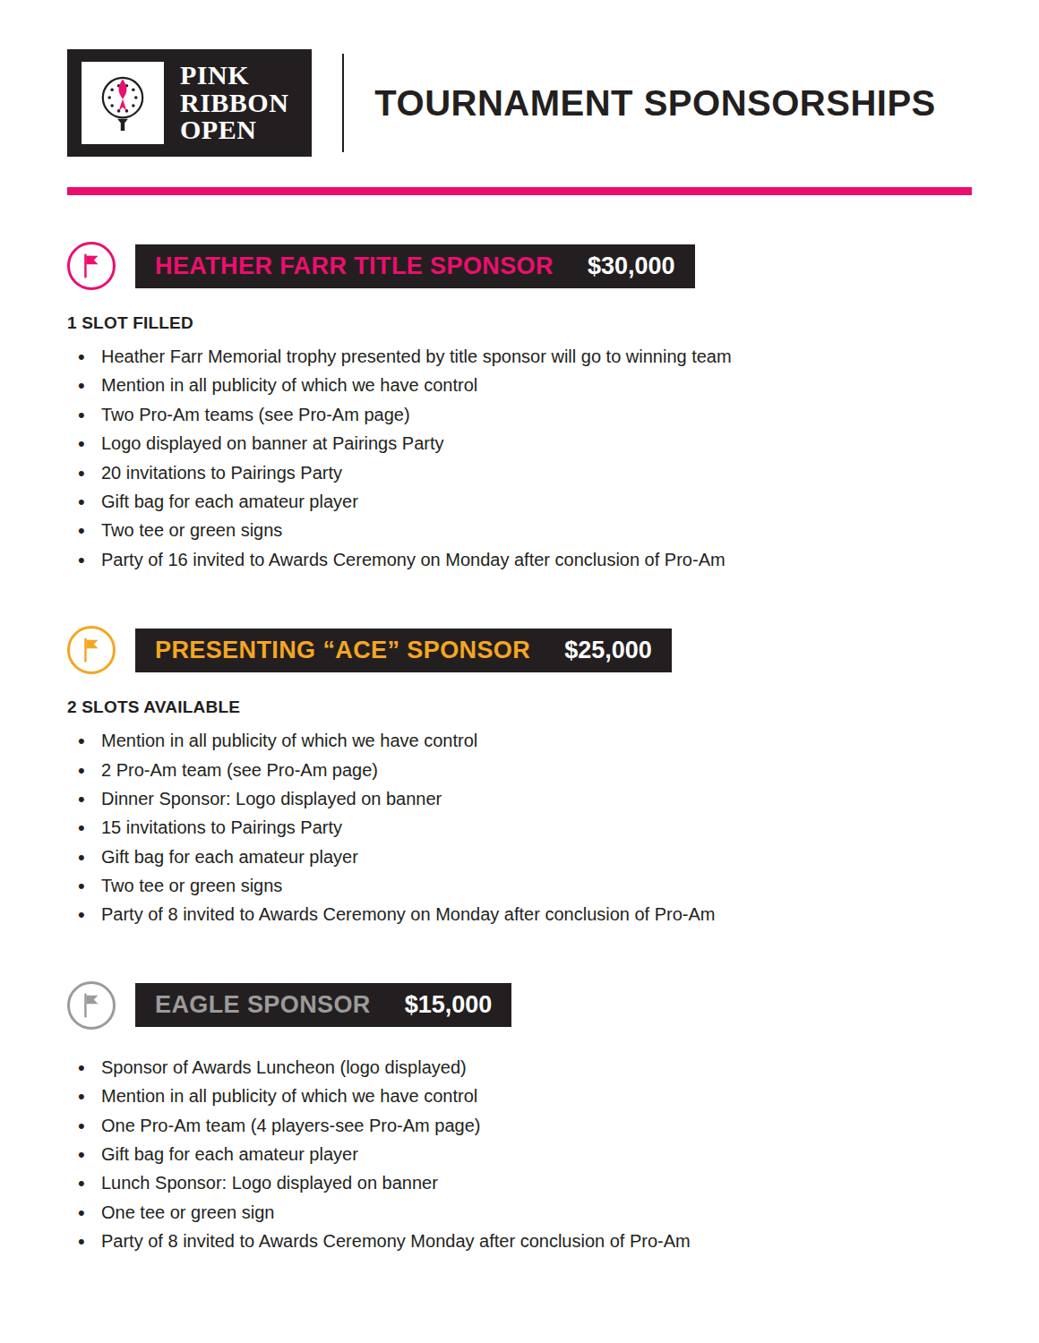Pink
Ribbon
Open
TOURNAMENT SPONSORSHIPS
HEATHER FARR TITLE SPONSOR $30,000
1 SLOT FILLED
Heather Farr Memorial trophy presented by title sponsor will go to winning team
Mention in all publicity of which we have control
Two Pro-Am teams (see Pro-Am page)
Logo displayed on banner at Pairings Party
20 invitations to Pairings Party
Gift bag for each amateur player
Two tee or green signs
Party of 16 invited to Awards Ceremony on Monday after conclusion of Pro-Am
PRESENTING “ACE” SPONSOR $25,000
2 SLOTS AVAILABLE
Mention in all publicity of which we have control
2 Pro-Am team (see Pro-Am page)
Dinner Sponsor: Logo displayed on banner
15 invitations to Pairings Party
Gift bag for each amateur player
Two tee or green signs
Party of 8 invited to Awards Ceremony on Monday after conclusion of Pro-Am
EAGLE SPONSOR $15,000
Sponsor of Awards Luncheon (logo displayed)
Mention in all publicity of which we have control
One Pro-Am team (4 players-see Pro-Am page)
Gift bag for each amateur player
Lunch Sponsor: Logo displayed on banner
One tee or green sign
Party of 8 invited to Awards Ceremony Monday after conclusion of Pro-Am